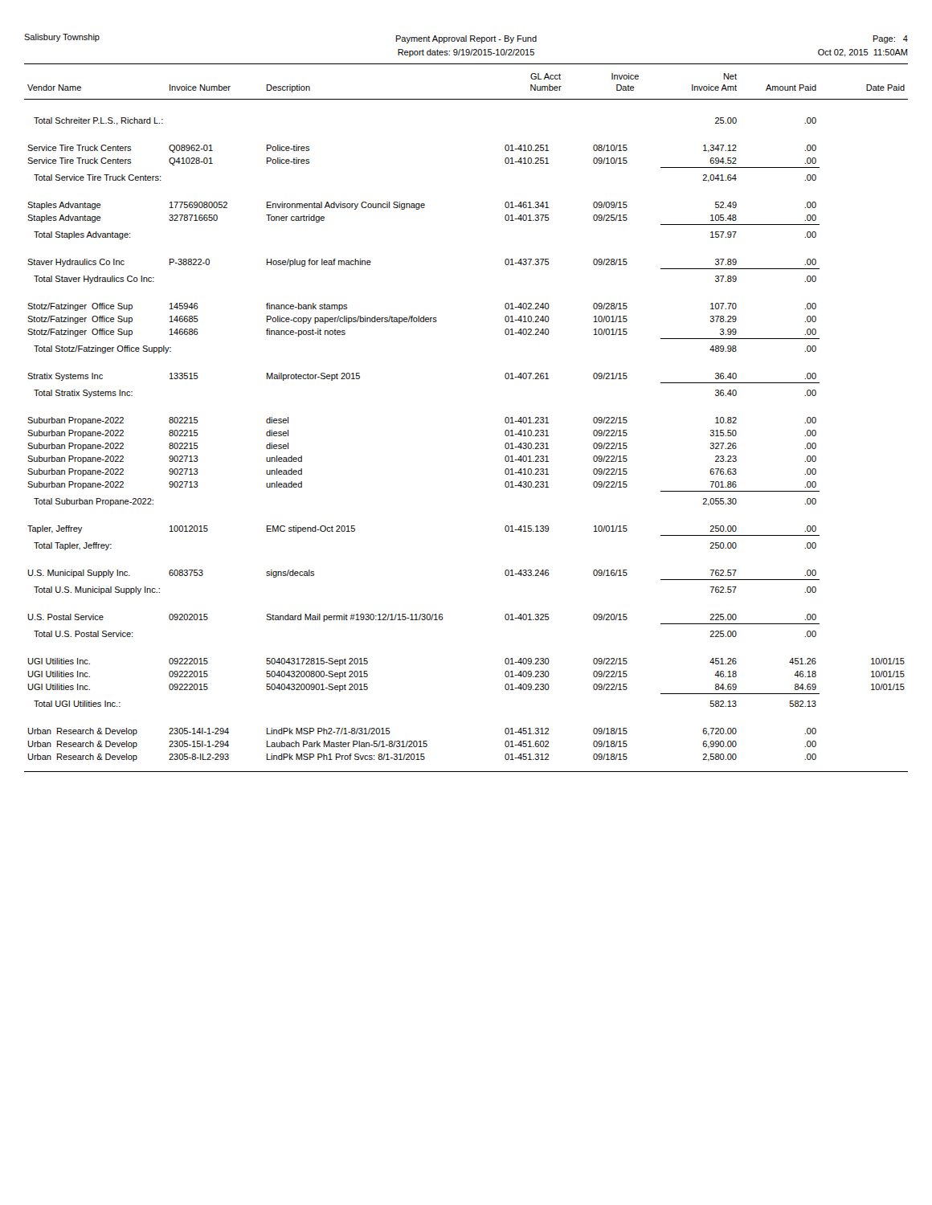Salisbury Township
Payment Approval Report - By Fund
Report dates: 9/19/2015-10/2/2015
Page: 4
Oct 02, 2015 11:50AM
| Vendor Name | Invoice Number | Description | GL Acct Number | Invoice Date | Net Invoice Amt | Amount Paid | Date Paid |
| --- | --- | --- | --- | --- | --- | --- | --- |
| Total Schreiter P.L.S., Richard L.: | | | 25.00 | .00 | |
| Service Tire Truck Centers | Q08962-01 | Police-tires | 01-410.251 | 08/10/15 | 1,347.12 | .00 | |
| Service Tire Truck Centers | Q41028-01 | Police-tires | 01-410.251 | 09/10/15 | 694.52 | .00 | |
| Total Service Tire Truck Centers: | | | 2,041.64 | .00 | |
| Staples Advantage | 177569080052 | Environmental Advisory Council Signage | 01-461.341 | 09/09/15 | 52.49 | .00 | |
| Staples Advantage | 3278716650 | Toner cartridge | 01-401.375 | 09/25/15 | 105.48 | .00 | |
| Total Staples Advantage: | | | 157.97 | .00 | |
| Staver Hydraulics Co Inc | P-38822-0 | Hose/plug for leaf machine | 01-437.375 | 09/28/15 | 37.89 | .00 | |
| Total Staver Hydraulics Co Inc: | | | 37.89 | .00 | |
| Stotz/Fatzinger Office Sup | 145946 | finance-bank stamps | 01-402.240 | 09/28/15 | 107.70 | .00 | |
| Stotz/Fatzinger Office Sup | 146685 | Police-copy paper/clips/binders/tape/folders | 01-410.240 | 10/01/15 | 378.29 | .00 | |
| Stotz/Fatzinger Office Sup | 146686 | finance-post-it notes | 01-402.240 | 10/01/15 | 3.99 | .00 | |
| Total Stotz/Fatzinger Office Supply: | | | 489.98 | .00 | |
| Stratix Systems Inc | 133515 | Mailprotector-Sept 2015 | 01-407.261 | 09/21/15 | 36.40 | .00 | |
| Total Stratix Systems Inc: | | | 36.40 | .00 | |
| Suburban Propane-2022 | 802215 | diesel | 01-401.231 | 09/22/15 | 10.82 | .00 | |
| Suburban Propane-2022 | 802215 | diesel | 01-410.231 | 09/22/15 | 315.50 | .00 | |
| Suburban Propane-2022 | 802215 | diesel | 01-430.231 | 09/22/15 | 327.26 | .00 | |
| Suburban Propane-2022 | 902713 | unleaded | 01-401.231 | 09/22/15 | 23.23 | .00 | |
| Suburban Propane-2022 | 902713 | unleaded | 01-410.231 | 09/22/15 | 676.63 | .00 | |
| Suburban Propane-2022 | 902713 | unleaded | 01-430.231 | 09/22/15 | 701.86 | .00 | |
| Total Suburban Propane-2022: | | | 2,055.30 | .00 | |
| Tapler, Jeffrey | 10012015 | EMC stipend-Oct 2015 | 01-415.139 | 10/01/15 | 250.00 | .00 | |
| Total Tapler, Jeffrey: | | | 250.00 | .00 | |
| U.S. Municipal Supply Inc. | 6083753 | signs/decals | 01-433.246 | 09/16/15 | 762.57 | .00 | |
| Total U.S. Municipal Supply Inc.: | | | 762.57 | .00 | |
| U.S. Postal Service | 09202015 | Standard Mail permit #1930:12/1/15-11/30/16 | 01-401.325 | 09/20/15 | 225.00 | .00 | |
| Total U.S. Postal Service: | | | 225.00 | .00 | |
| UGI Utilities Inc. | 09222015 | 504043172815-Sept 2015 | 01-409.230 | 09/22/15 | 451.26 | 451.26 | 10/01/15 |
| UGI Utilities Inc. | 09222015 | 504043200800-Sept 2015 | 01-409.230 | 09/22/15 | 46.18 | 46.18 | 10/01/15 |
| UGI Utilities Inc. | 09222015 | 504043200901-Sept 2015 | 01-409.230 | 09/22/15 | 84.69 | 84.69 | 10/01/15 |
| Total UGI Utilities Inc.: | | | 582.13 | 582.13 | |
| Urban Research & Develop | 2305-14I-1-294 | LindPk MSP Ph2-7/1-8/31/2015 | 01-451.312 | 09/18/15 | 6,720.00 | .00 | |
| Urban Research & Develop | 2305-15I-1-294 | Laubach Park Master Plan-5/1-8/31/2015 | 01-451.602 | 09/18/15 | 6,990.00 | .00 | |
| Urban Research & Develop | 2305-8-IL2-293 | LindPk MSP Ph1 Prof Svcs: 8/1-31/2015 | 01-451.312 | 09/18/15 | 2,580.00 | .00 | |